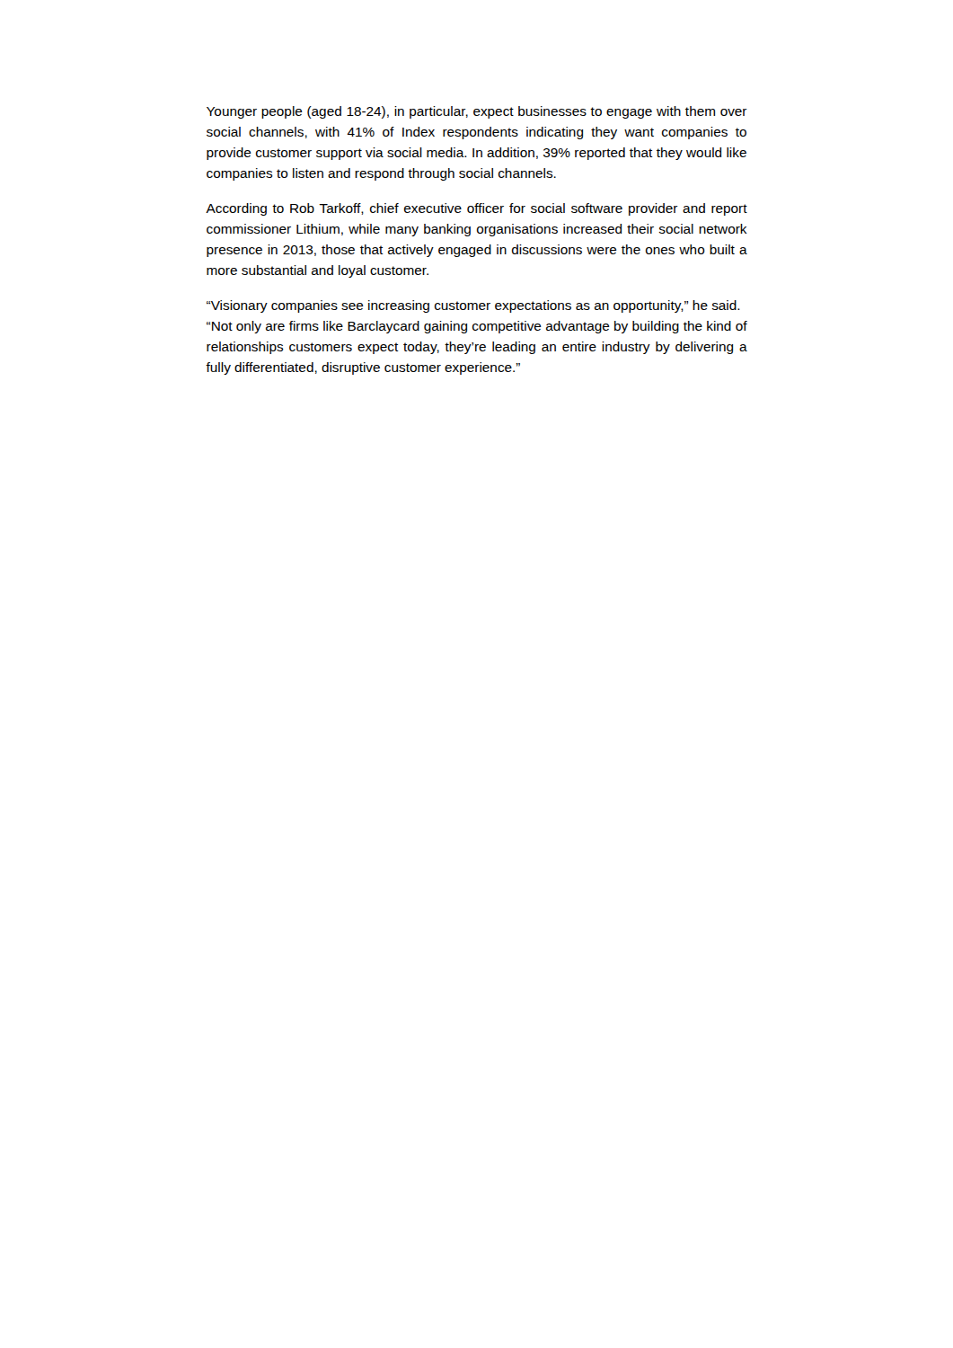Younger people (aged 18-24), in particular, expect businesses to engage with them over social channels, with 41% of Index respondents indicating they want companies to provide customer support via social media. In addition, 39% reported that they would like companies to listen and respond through social channels.
According to Rob Tarkoff, chief executive officer for social software provider and report commissioner Lithium, while many banking organisations increased their social network presence in 2013, those that actively engaged in discussions were the ones who built a more substantial and loyal customer.
“Visionary companies see increasing customer expectations as an opportunity,” he said.
“Not only are firms like Barclaycard gaining competitive advantage by building the kind of relationships customers expect today, they’re leading an entire industry by delivering a fully differentiated, disruptive customer experience.”